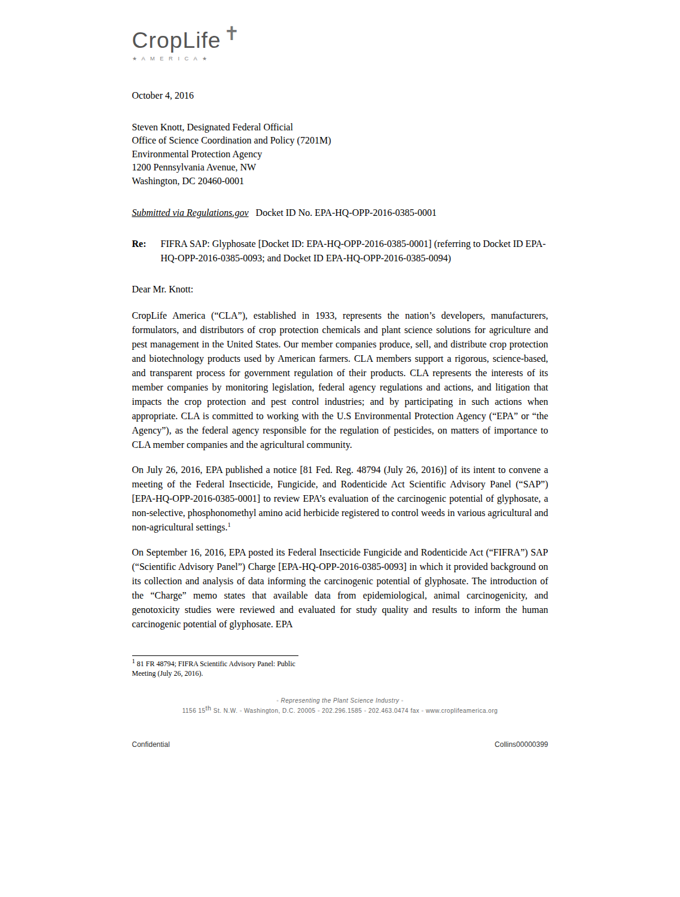CropLife✝ ★ A M E R I C A ★
October 4, 2016
Steven Knott, Designated Federal Official
Office of Science Coordination and Policy (7201M)
Environmental Protection Agency
1200 Pennsylvania Avenue, NW
Washington, DC 20460-0001
Submitted via Regulations.gov Docket ID No. EPA-HQ-OPP-2016-0385-0001
Re:
FIFRA SAP: Glyphosate [Docket ID: EPA-HQ-OPP-2016-0385-0001] (referring to Docket ID EPA-HQ-OPP-2016-0385-0093; and Docket ID EPA-HQ-OPP-2016-0385-0094)
Dear Mr. Knott:
CropLife America (“CLA”), established in 1933, represents the nation’s developers, manufacturers, formulators, and distributors of crop protection chemicals and plant science solutions for agriculture and pest management in the United States. Our member companies produce, sell, and distribute crop protection and biotechnology products used by American farmers. CLA members support a rigorous, science-based, and transparent process for government regulation of their products. CLA represents the interests of its member companies by monitoring legislation, federal agency regulations and actions, and litigation that impacts the crop protection and pest control industries; and by participating in such actions when appropriate. CLA is committed to working with the U.S Environmental Protection Agency (“EPA” or “the Agency”), as the federal agency responsible for the regulation of pesticides, on matters of importance to CLA member companies and the agricultural community.
On July 26, 2016, EPA published a notice [81 Fed. Reg. 48794 (July 26, 2016)] of its intent to convene a meeting of the Federal Insecticide, Fungicide, and Rodenticide Act Scientific Advisory Panel (“SAP”) [EPA-HQ-OPP-2016-0385-0001] to review EPA’s evaluation of the carcinogenic potential of glyphosate, a non-selective, phosphonomethyl amino acid herbicide registered to control weeds in various agricultural and non-agricultural settings.1
On September 16, 2016, EPA posted its Federal Insecticide Fungicide and Rodenticide Act (“FIFRA”) SAP (“Scientific Advisory Panel”) Charge [EPA-HQ-OPP-2016-0385-0093] in which it provided background on its collection and analysis of data informing the carcinogenic potential of glyphosate. The introduction of the “Charge” memo states that available data from epidemiological, animal carcinogenicity, and genotoxicity studies were reviewed and evaluated for study quality and results to inform the human carcinogenic potential of glyphosate. EPA
1 81 FR 48794; FIFRA Scientific Advisory Panel: Public Meeting (July 26, 2016).
◦ Representing the Plant Science Industry ◦
1156 15th St. N.W. ◦ Washington, D.C. 20005 ◦ 202.296.1585 ◦ 202.463.0474 fax ◦ www.croplifeamerica.org
Confidential
Collins00000399